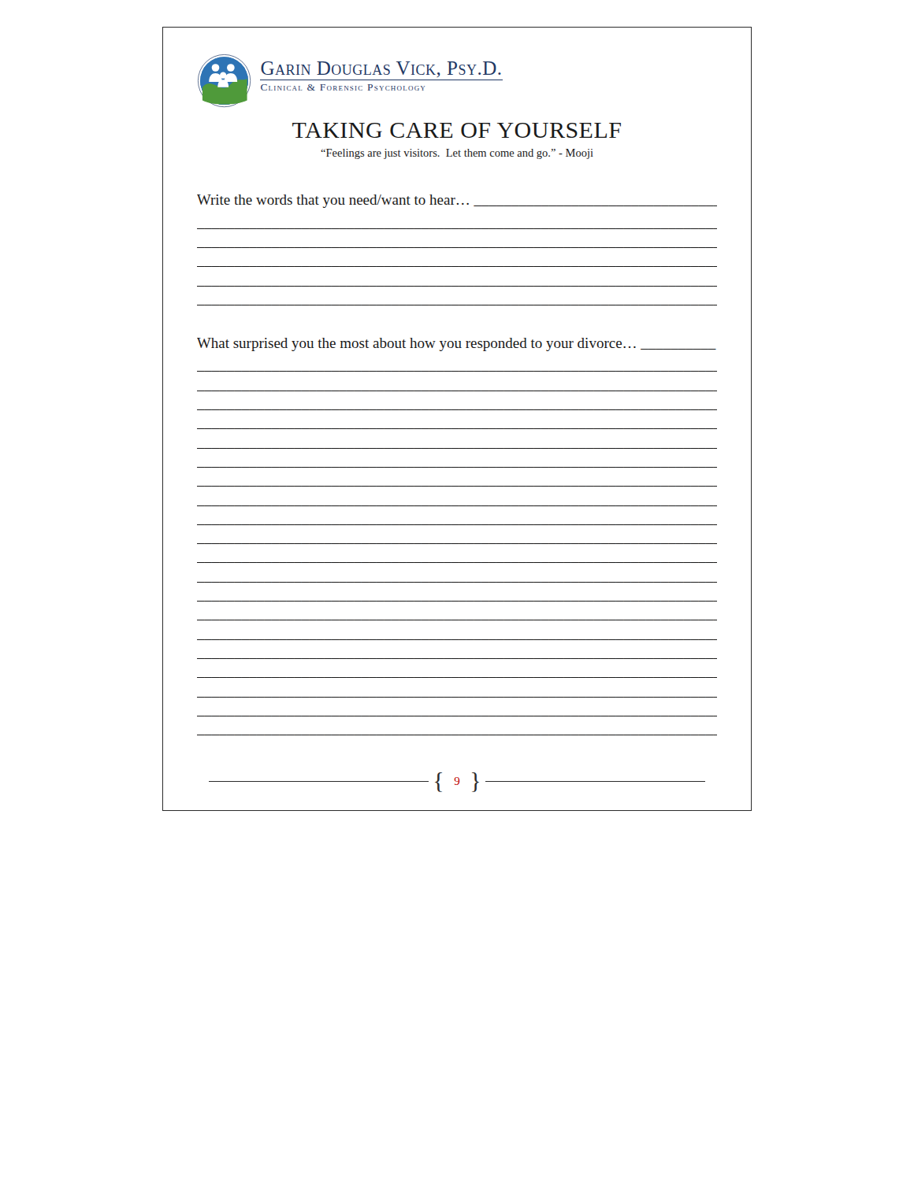Garin Douglas Vick, Psy.D.
Clinical & Forensic Psychology
TAKING CARE OF YOURSELF
“Feelings are just visitors. Let them come and go.” - Mooji
Write the words that you need/want to hear… _________________________________
_______________________________________________________________________
_______________________________________________________________________
_______________________________________________________________________
_______________________________________________________________________
_______________________________________________________________________
What surprised you the most about how you responded to your divorce… __________
_______________________________________________________________________
_______________________________________________________________________
_______________________________________________________________________
_______________________________________________________________________
_______________________________________________________________________
_______________________________________________________________________
_______________________________________________________________________
_______________________________________________________________________
_______________________________________________________________________
_______________________________________________________________________
_______________________________________________________________________
_______________________________________________________________________
_______________________________________________________________________
_______________________________________________________________________
_______________________________________________________________________
_______________________________________________________________________
_______________________________________________________________________
_______________________________________________________________________
_______________________________________________________________________
_______________________________________________________________________
{ 9 }